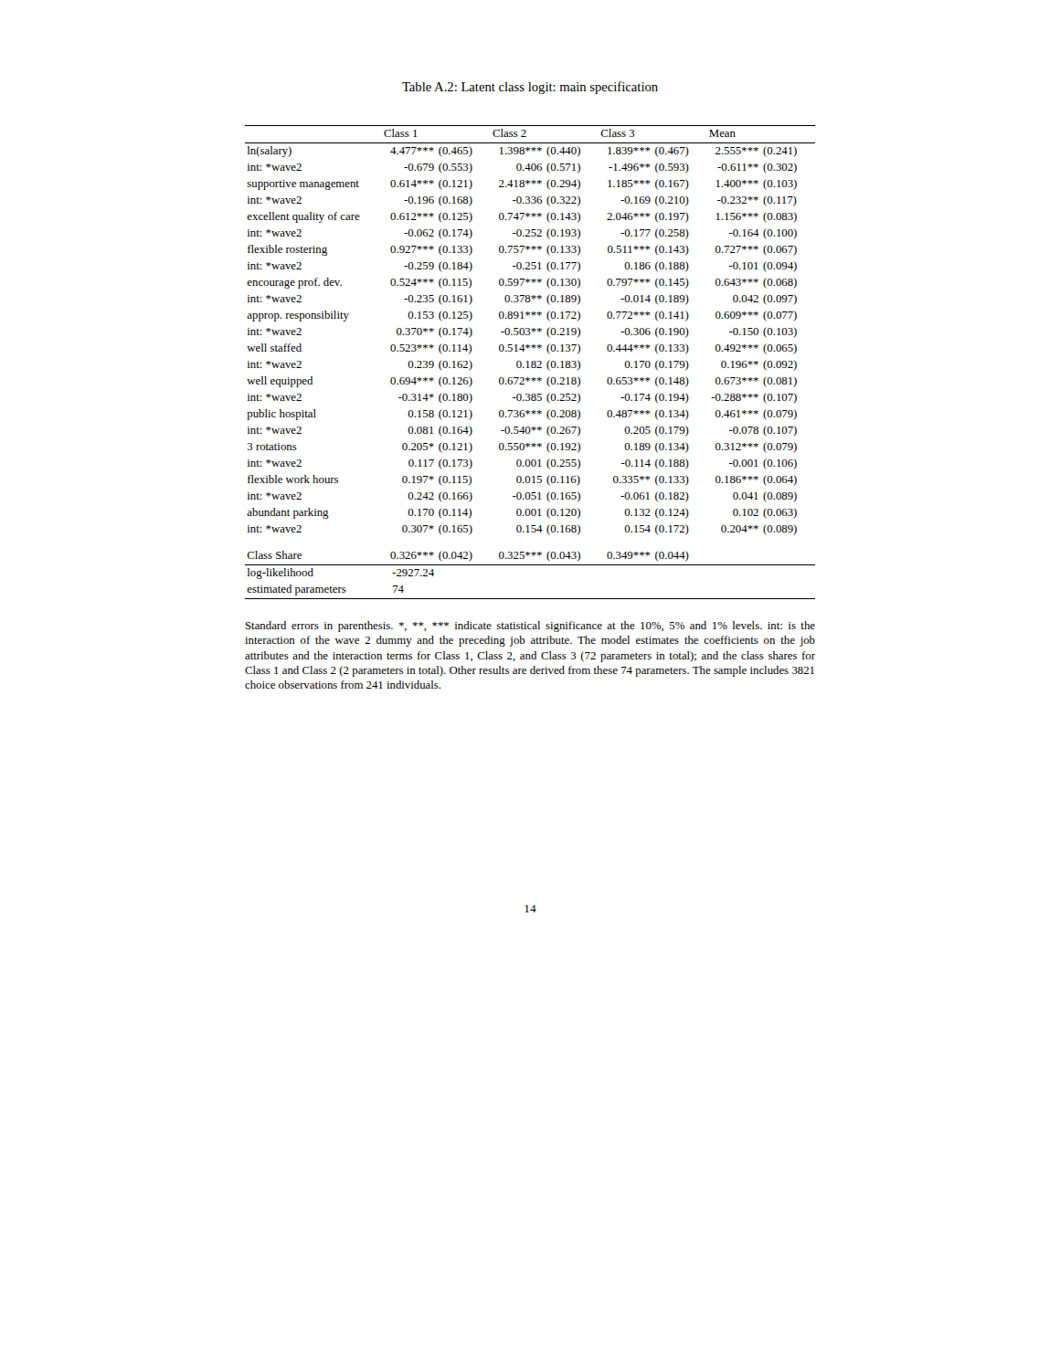Table A.2: Latent class logit: main specification
| | Class 1 | Class 2 | Class 3 | Mean |
| ln(salary) | 4.477*** | (0.465) | 1.398*** | (0.440) | 1.839*** | (0.467) | 2.555*** | (0.241) |
| int: *wave2 | -0.679 | (0.553) | 0.406 | (0.571) | -1.496** | (0.593) | -0.611** | (0.302) |
| supportive management | 0.614*** | (0.121) | 2.418*** | (0.294) | 1.185*** | (0.167) | 1.400*** | (0.103) |
| int: *wave2 | -0.196 | (0.168) | -0.336 | (0.322) | -0.169 | (0.210) | -0.232** | (0.117) |
| excellent quality of care | 0.612*** | (0.125) | 0.747*** | (0.143) | 2.046*** | (0.197) | 1.156*** | (0.083) |
| int: *wave2 | -0.062 | (0.174) | -0.252 | (0.193) | -0.177 | (0.258) | -0.164 | (0.100) |
| flexible rostering | 0.927*** | (0.133) | 0.757*** | (0.133) | 0.511*** | (0.143) | 0.727*** | (0.067) |
| int: *wave2 | -0.259 | (0.184) | -0.251 | (0.177) | 0.186 | (0.188) | -0.101 | (0.094) |
| encourage prof. dev. | 0.524*** | (0.115) | 0.597*** | (0.130) | 0.797*** | (0.145) | 0.643*** | (0.068) |
| int: *wave2 | -0.235 | (0.161) | 0.378** | (0.189) | -0.014 | (0.189) | 0.042 | (0.097) |
| approp. responsibility | 0.153 | (0.125) | 0.891*** | (0.172) | 0.772*** | (0.141) | 0.609*** | (0.077) |
| int: *wave2 | 0.370** | (0.174) | -0.503** | (0.219) | -0.306 | (0.190) | -0.150 | (0.103) |
| well staffed | 0.523*** | (0.114) | 0.514*** | (0.137) | 0.444*** | (0.133) | 0.492*** | (0.065) |
| int: *wave2 | 0.239 | (0.162) | 0.182 | (0.183) | 0.170 | (0.179) | 0.196** | (0.092) |
| well equipped | 0.694*** | (0.126) | 0.672*** | (0.218) | 0.653*** | (0.148) | 0.673*** | (0.081) |
| int: *wave2 | -0.314* | (0.180) | -0.385 | (0.252) | -0.174 | (0.194) | -0.288*** | (0.107) |
| public hospital | 0.158 | (0.121) | 0.736*** | (0.208) | 0.487*** | (0.134) | 0.461*** | (0.079) |
| int: *wave2 | 0.081 | (0.164) | -0.540** | (0.267) | 0.205 | (0.179) | -0.078 | (0.107) |
| 3 rotations | 0.205* | (0.121) | 0.550*** | (0.192) | 0.189 | (0.134) | 0.312*** | (0.079) |
| int: *wave2 | 0.117 | (0.173) | 0.001 | (0.255) | -0.114 | (0.188) | -0.001 | (0.106) |
| flexible work hours | 0.197* | (0.115) | 0.015 | (0.116) | 0.335** | (0.133) | 0.186*** | (0.064) |
| int: *wave2 | 0.242 | (0.166) | -0.051 | (0.165) | -0.061 | (0.182) | 0.041 | (0.089) |
| abundant parking | 0.170 | (0.114) | 0.001 | (0.120) | 0.132 | (0.124) | 0.102 | (0.063) |
| int: *wave2 | 0.307* | (0.165) | 0.154 | (0.168) | 0.154 | (0.172) | 0.204** | (0.089) |
| Class Share | 0.326*** | (0.042) | 0.325*** | (0.043) | 0.349*** | (0.044) | | |
| log-likelihood | -2927.24 | | | | | | | |
| estimated parameters | 74 | | | | | | | |
Standard errors in parenthesis. *, **, *** indicate statistical significance at the 10%, 5% and 1% levels. int: is the interaction of the wave 2 dummy and the preceding job attribute. The model estimates the coefficients on the job attributes and the interaction terms for Class 1, Class 2, and Class 3 (72 parameters in total); and the class shares for Class 1 and Class 2 (2 parameters in total). Other results are derived from these 74 parameters. The sample includes 3821 choice observations from 241 individuals.
14